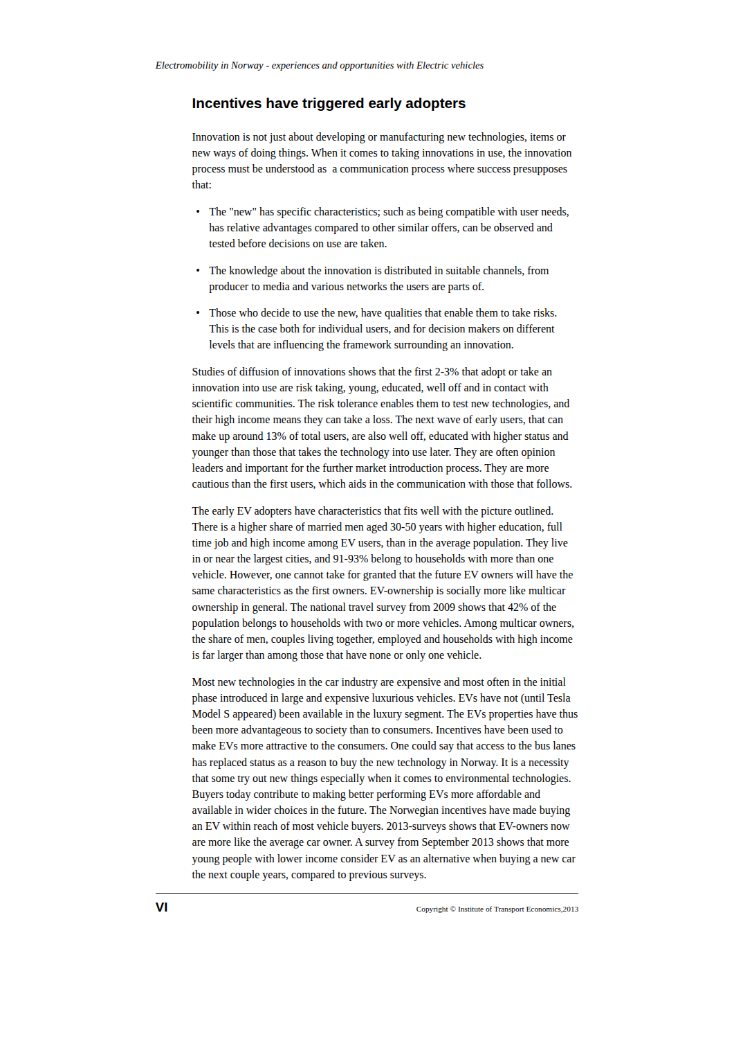Electromobility in Norway - experiences and opportunities with Electric vehicles
Incentives have triggered early adopters
Innovation is not just about developing or manufacturing new technologies, items or new ways of doing things. When it comes to taking innovations in use, the innovation process must be understood as a communication process where success presupposes that:
The "new" has specific characteristics; such as being compatible with user needs, has relative advantages compared to other similar offers, can be observed and tested before decisions on use are taken.
The knowledge about the innovation is distributed in suitable channels, from producer to media and various networks the users are parts of.
Those who decide to use the new, have qualities that enable them to take risks. This is the case both for individual users, and for decision makers on different levels that are influencing the framework surrounding an innovation.
Studies of diffusion of innovations shows that the first 2-3% that adopt or take an innovation into use are risk taking, young, educated, well off and in contact with scientific communities. The risk tolerance enables them to test new technologies, and their high income means they can take a loss. The next wave of early users, that can make up around 13% of total users, are also well off, educated with higher status and younger than those that takes the technology into use later. They are often opinion leaders and important for the further market introduction process. They are more cautious than the first users, which aids in the communication with those that follows.
The early EV adopters have characteristics that fits well with the picture outlined. There is a higher share of married men aged 30-50 years with higher education, full time job and high income among EV users, than in the average population. They live in or near the largest cities, and 91-93% belong to households with more than one vehicle. However, one cannot take for granted that the future EV owners will have the same characteristics as the first owners. EV-ownership is socially more like multicar ownership in general. The national travel survey from 2009 shows that 42% of the population belongs to households with two or more vehicles. Among multicar owners, the share of men, couples living together, employed and households with high income is far larger than among those that have none or only one vehicle.
Most new technologies in the car industry are expensive and most often in the initial phase introduced in large and expensive luxurious vehicles. EVs have not (until Tesla Model S appeared) been available in the luxury segment. The EVs properties have thus been more advantageous to society than to consumers. Incentives have been used to make EVs more attractive to the consumers. One could say that access to the bus lanes has replaced status as a reason to buy the new technology in Norway. It is a necessity that some try out new things especially when it comes to environmental technologies. Buyers today contribute to making better performing EVs more affordable and available in wider choices in the future. The Norwegian incentives have made buying an EV within reach of most vehicle buyers. 2013-surveys shows that EV-owners now are more like the average car owner. A survey from September 2013 shows that more young people with lower income consider EV as an alternative when buying a new car the next couple years, compared to previous surveys.
VI Copyright © Institute of Transport Economics,2013